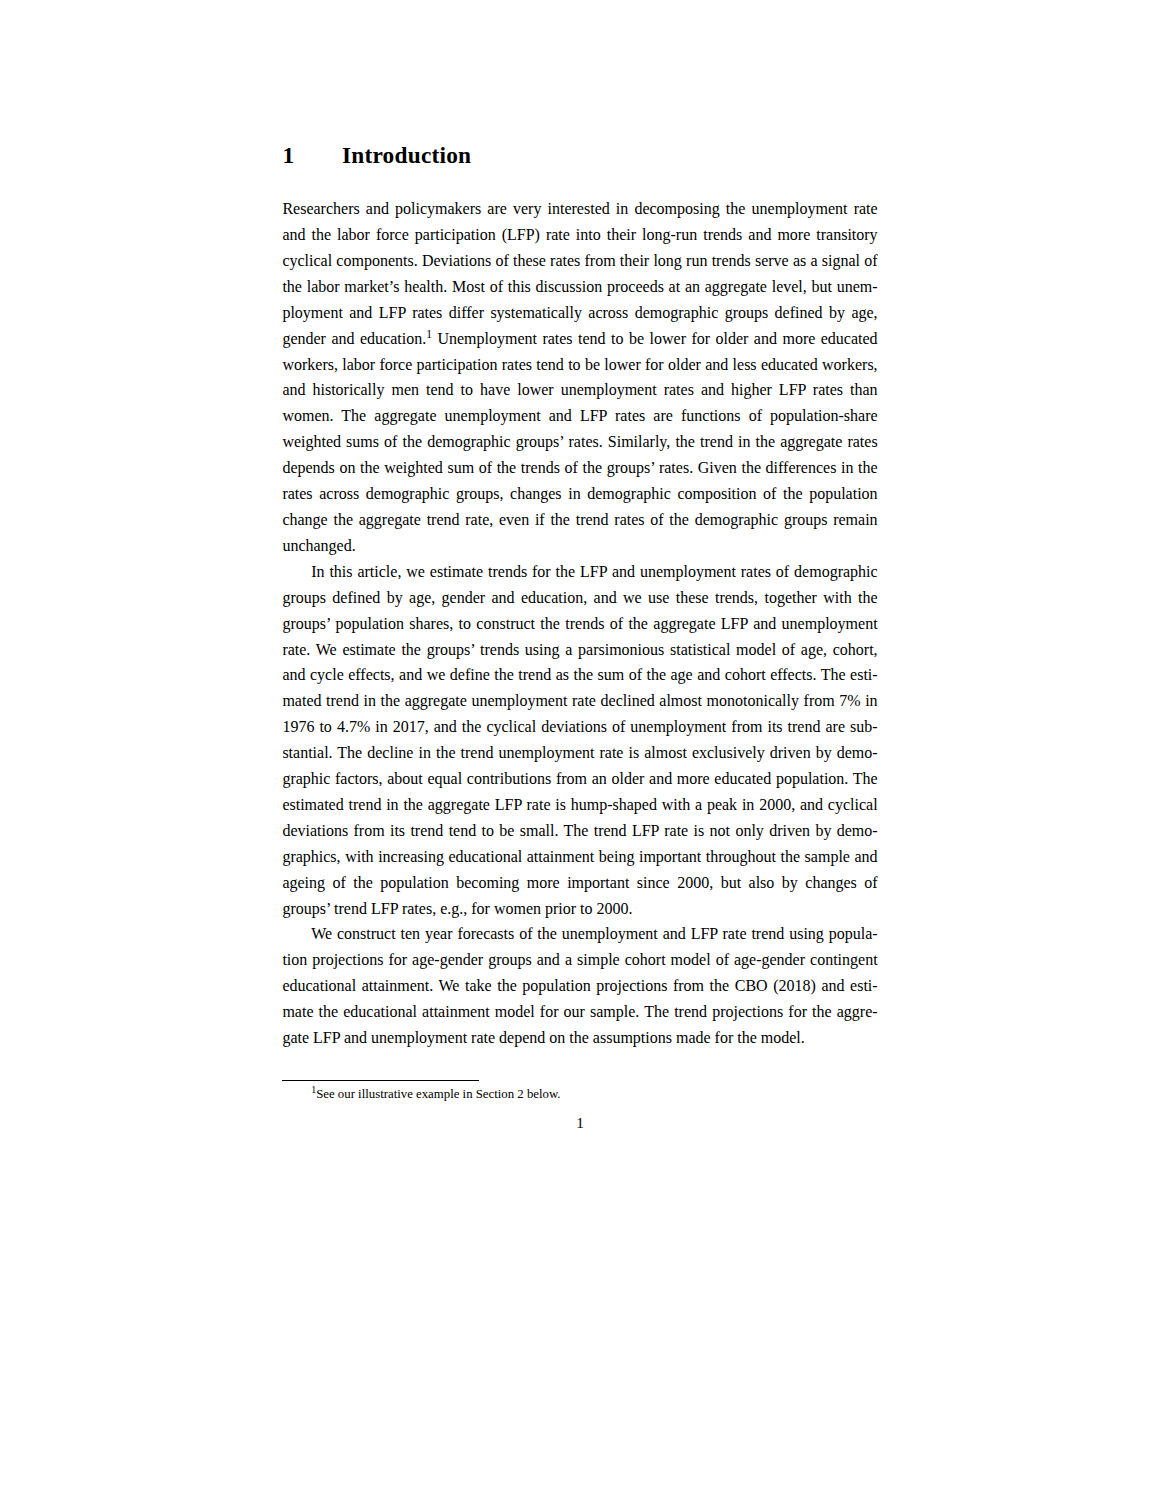1 Introduction
Researchers and policymakers are very interested in decomposing the unemployment rate and the labor force participation (LFP) rate into their long-run trends and more transitory cyclical components. Deviations of these rates from their long run trends serve as a signal of the labor market’s health. Most of this discussion proceeds at an aggregate level, but unemployment and LFP rates differ systematically across demographic groups defined by age, gender and education.1 Unemployment rates tend to be lower for older and more educated workers, labor force participation rates tend to be lower for older and less educated workers, and historically men tend to have lower unemployment rates and higher LFP rates than women. The aggregate unemployment and LFP rates are functions of population-share weighted sums of the demographic groups’ rates. Similarly, the trend in the aggregate rates depends on the weighted sum of the trends of the groups’ rates. Given the differences in the rates across demographic groups, changes in demographic composition of the population change the aggregate trend rate, even if the trend rates of the demographic groups remain unchanged.
In this article, we estimate trends for the LFP and unemployment rates of demographic groups defined by age, gender and education, and we use these trends, together with the groups’ population shares, to construct the trends of the aggregate LFP and unemployment rate. We estimate the groups’ trends using a parsimonious statistical model of age, cohort, and cycle effects, and we define the trend as the sum of the age and cohort effects. The estimated trend in the aggregate unemployment rate declined almost monotonically from 7% in 1976 to 4.7% in 2017, and the cyclical deviations of unemployment from its trend are substantial. The decline in the trend unemployment rate is almost exclusively driven by demographic factors, about equal contributions from an older and more educated population. The estimated trend in the aggregate LFP rate is hump-shaped with a peak in 2000, and cyclical deviations from its trend tend to be small. The trend LFP rate is not only driven by demographics, with increasing educational attainment being important throughout the sample and ageing of the population becoming more important since 2000, but also by changes of groups’ trend LFP rates, e.g., for women prior to 2000.
We construct ten year forecasts of the unemployment and LFP rate trend using population projections for age-gender groups and a simple cohort model of age-gender contingent educational attainment. We take the population projections from the CBO (2018) and estimate the educational attainment model for our sample. The trend projections for the aggregate LFP and unemployment rate depend on the assumptions made for the model.
1See our illustrative example in Section 2 below.
1